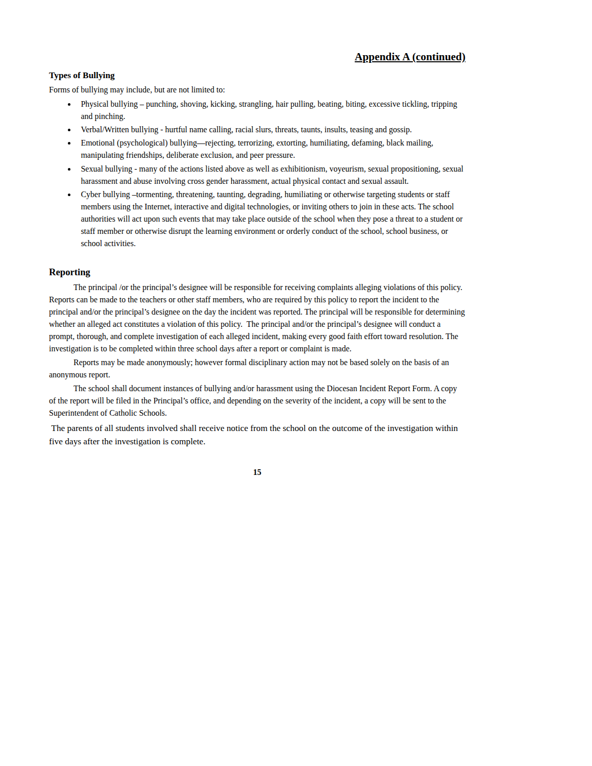Appendix A (continued)
Types of Bullying
Forms of bullying may include, but are not limited to:
Physical bullying – punching, shoving, kicking, strangling, hair pulling, beating, biting, excessive tickling, tripping and pinching.
Verbal/Written bullying - hurtful name calling, racial slurs, threats, taunts, insults, teasing and gossip.
Emotional (psychological) bullying—rejecting, terrorizing, extorting, humiliating, defaming, black mailing, manipulating friendships, deliberate exclusion, and peer pressure.
Sexual bullying - many of the actions listed above as well as exhibitionism, voyeurism, sexual propositioning, sexual harassment and abuse involving cross gender harassment, actual physical contact and sexual assault.
Cyber bullying –tormenting, threatening, taunting, degrading, humiliating or otherwise targeting students or staff members using the Internet, interactive and digital technologies, or inviting others to join in these acts. The school authorities will act upon such events that may take place outside of the school when they pose a threat to a student or staff member or otherwise disrupt the learning environment or orderly conduct of the school, school business, or school activities.
Reporting
The principal /or the principal’s designee will be responsible for receiving complaints alleging violations of this policy. Reports can be made to the teachers or other staff members, who are required by this policy to report the incident to the principal and/or the principal’s designee on the day the incident was reported. The principal will be responsible for determining whether an alleged act constitutes a violation of this policy. The principal and/or the principal’s designee will conduct a prompt, thorough, and complete investigation of each alleged incident, making every good faith effort toward resolution. The investigation is to be completed within three school days after a report or complaint is made.
Reports may be made anonymously; however formal disciplinary action may not be based solely on the basis of an anonymous report.
The school shall document instances of bullying and/or harassment using the Diocesan Incident Report Form. A copy of the report will be filed in the Principal’s office, and depending on the severity of the incident, a copy will be sent to the Superintendent of Catholic Schools.
The parents of all students involved shall receive notice from the school on the outcome of the investigation within five days after the investigation is complete.
15